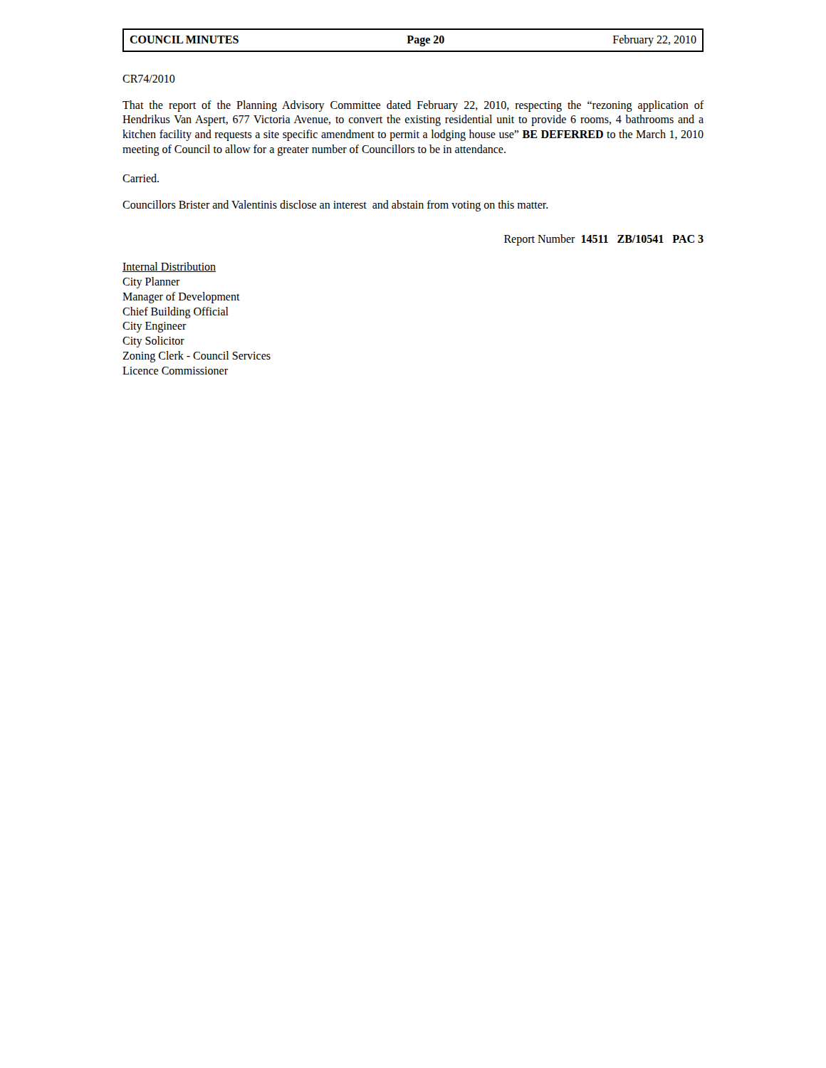COUNCIL MINUTES Page 20 February 22, 2010
CR74/2010
That the report of the Planning Advisory Committee dated February 22, 2010, respecting the “rezoning application of Hendrikus Van Aspert, 677 Victoria Avenue, to convert the existing residential unit to provide 6 rooms, 4 bathrooms and a kitchen facility and requests a site specific amendment to permit a lodging house use” BE DEFERRED to the March 1, 2010 meeting of Council to allow for a greater number of Councillors to be in attendance.
Carried.
Councillors Brister and Valentinis disclose an interest and abstain from voting on this matter.
Report Number 14511 ZB/10541 PAC 3
Internal Distribution
City Planner
Manager of Development
Chief Building Official
City Engineer
City Solicitor
Zoning Clerk - Council Services
Licence Commissioner